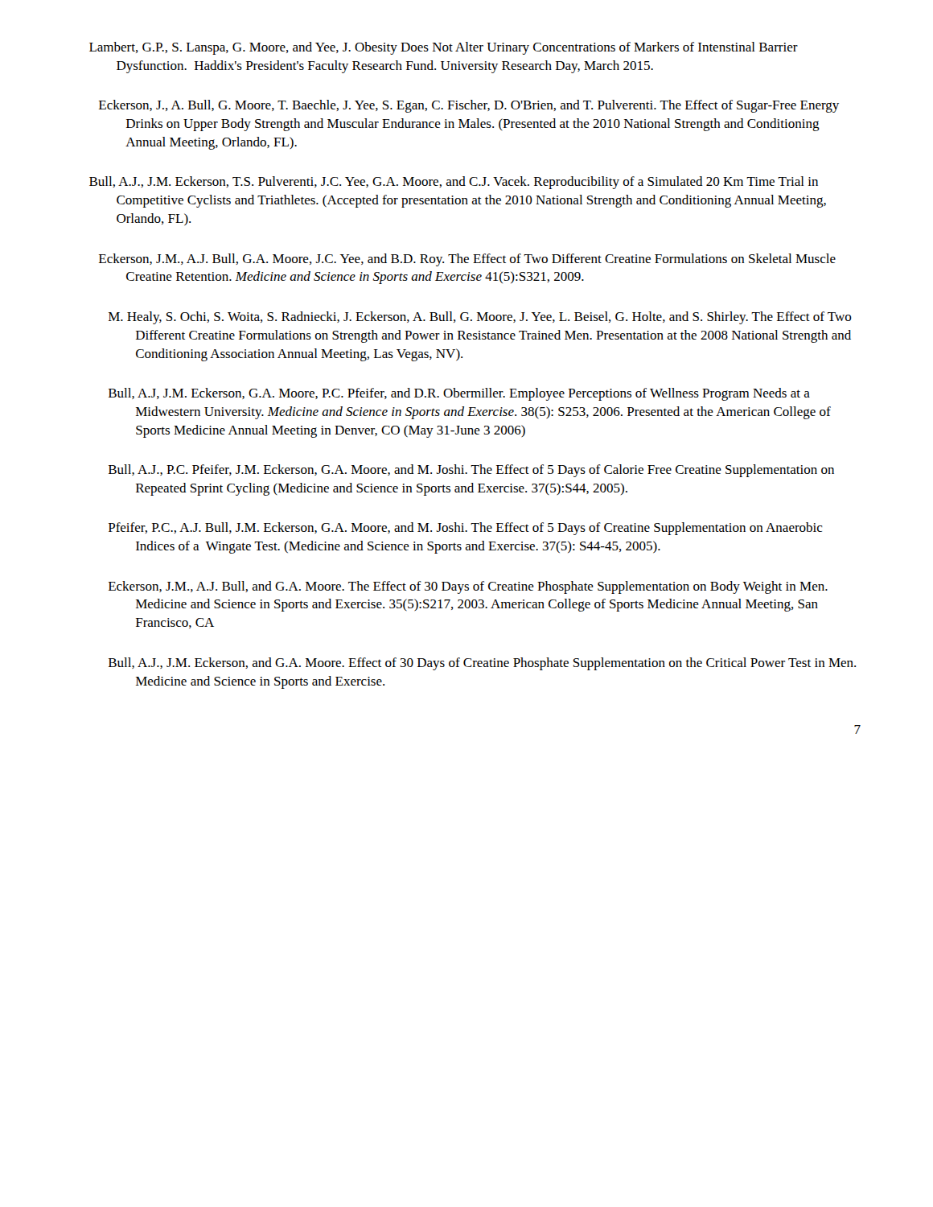Lambert, G.P., S. Lanspa, G. Moore, and Yee, J. Obesity Does Not Alter Urinary Concentrations of Markers of Intenstinal Barrier Dysfunction. Haddix's President's Faculty Research Fund. University Research Day, March 2015.
Eckerson, J., A. Bull, G. Moore, T. Baechle, J. Yee, S. Egan, C. Fischer, D. O'Brien, and T. Pulverenti. The Effect of Sugar-Free Energy Drinks on Upper Body Strength and Muscular Endurance in Males. (Presented at the 2010 National Strength and Conditioning Annual Meeting, Orlando, FL).
Bull, A.J., J.M. Eckerson, T.S. Pulverenti, J.C. Yee, G.A. Moore, and C.J. Vacek. Reproducibility of a Simulated 20 Km Time Trial in Competitive Cyclists and Triathletes. (Accepted for presentation at the 2010 National Strength and Conditioning Annual Meeting, Orlando, FL).
Eckerson, J.M., A.J. Bull, G.A. Moore, J.C. Yee, and B.D. Roy. The Effect of Two Different Creatine Formulations on Skeletal Muscle Creatine Retention. Medicine and Science in Sports and Exercise 41(5):S321, 2009.
M. Healy, S. Ochi, S. Woita, S. Radniecki, J. Eckerson, A. Bull, G. Moore, J. Yee, L. Beisel, G. Holte, and S. Shirley. The Effect of Two Different Creatine Formulations on Strength and Power in Resistance Trained Men. Presentation at the 2008 National Strength and Conditioning Association Annual Meeting, Las Vegas, NV).
Bull, A.J, J.M. Eckerson, G.A. Moore, P.C. Pfeifer, and D.R. Obermiller. Employee Perceptions of Wellness Program Needs at a Midwestern University. Medicine and Science in Sports and Exercise. 38(5): S253, 2006. Presented at the American College of Sports Medicine Annual Meeting in Denver, CO (May 31-June 3 2006)
Bull, A.J., P.C. Pfeifer, J.M. Eckerson, G.A. Moore, and M. Joshi. The Effect of 5 Days of Calorie Free Creatine Supplementation on Repeated Sprint Cycling (Medicine and Science in Sports and Exercise. 37(5):S44, 2005).
Pfeifer, P.C., A.J. Bull, J.M. Eckerson, G.A. Moore, and M. Joshi. The Effect of 5 Days of Creatine Supplementation on Anaerobic Indices of a Wingate Test. (Medicine and Science in Sports and Exercise. 37(5): S44-45, 2005).
Eckerson, J.M., A.J. Bull, and G.A. Moore. The Effect of 30 Days of Creatine Phosphate Supplementation on Body Weight in Men. Medicine and Science in Sports and Exercise. 35(5):S217, 2003. American College of Sports Medicine Annual Meeting, San Francisco, CA
Bull, A.J., J.M. Eckerson, and G.A. Moore. Effect of 30 Days of Creatine Phosphate Supplementation on the Critical Power Test in Men. Medicine and Science in Sports and Exercise.
7